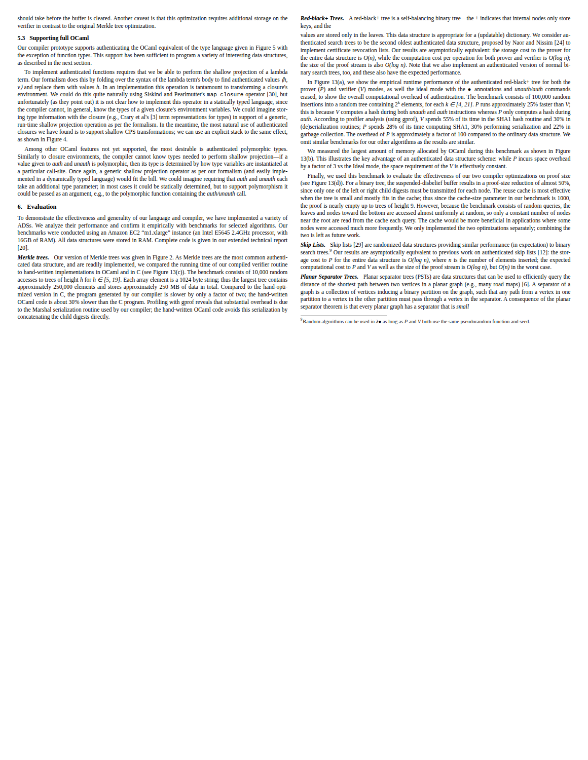should take before the buffer is cleared. Another caveat is that this optimization requires additional storage on the verifier in contrast to the original Merkle tree optimization.
5.3 Supporting full OCaml
Our compiler prototype supports authenticating the OCaml equivalent of the type language given in Figure 5 with the exception of function types. This support has been sufficient to program a variety of interesting data structures, as described in the next section.
To implement authenticated functions requires that we be able to perform the shallow projection of a lambda term. Our formalism does this by folding over the syntax of the lambda term's body to find authenticated values ⟨h, v⟩ and replace them with values h. In an implementation this operation is tantamount to transforming a closure's environment. We could do this quite naturally using Siskind and Pearlmutter's map-closure operator [30], but unfortunately (as they point out) it is not clear how to implement this operator in a statically typed language, since the compiler cannot, in general, know the types of a given closure's environment variables. We could imagine storing type information with the closure (e.g., Crary et al's [3] term representations for types) in support of a generic, run-time shallow projection operation as per the formalism. In the meantime, the most natural use of authenticated closures we have found is to support shallow CPS transformations; we can use an explicit stack to the same effect, as shown in Figure 4.
Among other OCaml features not yet supported, the most desirable is authenticated polymorphic types. Similarly to closure environments, the compiler cannot know types needed to perform shallow projection—if a value given to auth and unauth is polymorphic, then its type is determined by how type variables are instantiated at a particular call-site. Once again, a generic shallow projection operator as per our formalism (and easily implemented in a dynamically typed language) would fit the bill. We could imagine requiring that auth and unauth each take an additional type parameter; in most cases it could be statically determined, but to support polymorphism it could be passed as an argument, e.g., to the polymorphic function containing the auth/unauth call.
6. Evaluation
To demonstrate the effectiveness and generality of our language and compiler, we have implemented a variety of ADSs. We analyze their performance and confirm it empirically with benchmarks for selected algorithms. Our benchmarks were conducted using an Amazon EC2 “m1.xlarge” instance (an Intel E5645 2.4GHz processor, with 16GB of RAM). All data structures were stored in RAM. Complete code is given in our extended technical report [20].
Merkle trees. Our version of Merkle trees was given in Figure 2. As Merkle trees are the most common authenticated data structure, and are readily implemented, we compared the running time of our compiled verifier routine to hand-written implementations in OCaml and in C (see Figure 13(c)). The benchmark consists of 10,000 random accesses to trees of height h for h ∈ [5, 19]. Each array element is a 1024 byte string; thus the largest tree contains approximately 250,000 elements and stores approximately 250 MB of data in total. Compared to the hand-optimized version in C, the program generated by our compiler is slower by only a factor of two; the hand-written OCaml code is about 30% slower than the C program. Profiling with gprof reveals that substantial overhead is due to the Marshal serialization routine used by our compiler; the hand-written OCaml code avoids this serialization by concatenating the child digests directly.
Red-black+ Trees. A red-black+ tree is a self-balancing binary tree—the + indicates that internal nodes only store keys, and the
values are stored only in the leaves. This data structure is appropriate for a (updatable) dictionary. We consider authenticated search trees to be the second oldest authenticated data structure, proposed by Naor and Nissim [24] to implement certificate revocation lists. Our results are asymptotically equivalent: the storage cost to the prover for the entire data structure is O(n), while the computation cost per operation for both prover and verifier is O(log n); the size of the proof stream is also O(log n). Note that we also implement an authenticated version of normal binary search trees, too, and these also have the expected performance.
In Figure 13(a), we show the empirical runtime performance of the authenticated red-black+ tree for both the prover (P) and verifier (V) modes, as well the ideal mode with the ● annotations and unauth/auth commands erased, to show the overall computational overhead of authentication. The benchmark consists of 100,000 random insertions into a random tree containing 2k elements, for each k ∈ [4, 21]. P runs approximately 25% faster than V; this is because V computes a hash during both unauth and auth instructions whereas P only computes a hash during auth. According to profiler analysis (using gprof), V spends 55% of its time in the SHA1 hash routine and 30% in (de)serialization routines; P spends 28% of its time computing SHA1, 30% performing serialization and 22% in garbage collection. The overhead of P is approximately a factor of 100 compared to the ordinary data structure. We omit similar benchmarks for our other algorithms as the results are similar.
We measured the largest amount of memory allocated by OCaml during this benchmark as shown in Figure 13(b). This illustrates the key advantage of an authenticated data structure scheme: while P incurs space overhead by a factor of 3 vs the Ideal mode, the space requirement of the V is effectively constant.
Finally, we used this benchmark to evaluate the effectiveness of our two compiler optimizations on proof size (see Figure 13(d)). For a binary tree, the suspended-disbelief buffer results in a proof-size reduction of almost 50%, since only one of the left or right child digests must be transmitted for each node. The reuse cache is most effective when the tree is small and mostly fits in the cache; thus since the cache-size parameter in our benchmark is 1000, the proof is nearly empty up to trees of height 9. However, because the benchmark consists of random queries, the leaves and nodes toward the bottom are accessed almost uniformly at random, so only a constant number of nodes near the root are read from the cache each query. The cache would be more beneficial in applications where some nodes were accessed much more frequently. We only implemented the two optimizations separately; combining the two is left as future work.
Skip Lists. Skip lists [29] are randomized data structures providing similar performance (in expectation) to binary search trees.9 Our results are asymptotically equivalent to previous work on authenticated skip lists [12]: the storage cost to P for the entire data structure is O(log n), where n is the number of elements inserted; the expected computational cost to P and V as well as the size of the proof stream is O(log n), but O(n) in the worst case.
Planar Separator Trees. Planar separator trees (PSTs) are data structures that can be used to efficiently query the distance of the shortest path between two vertices in a planar graph (e.g., many road maps) [6]. A separator of a graph is a collection of vertices inducing a binary partition on the graph, such that any path from a vertex in one partition to a vertex in the other partition must pass through a vertex in the separator. A consequence of the planar separator theorem is that every planar graph has a separator that is small
9Random algorithms can be used in λ● as long as P and V both use the same pseudorandom function and seed.